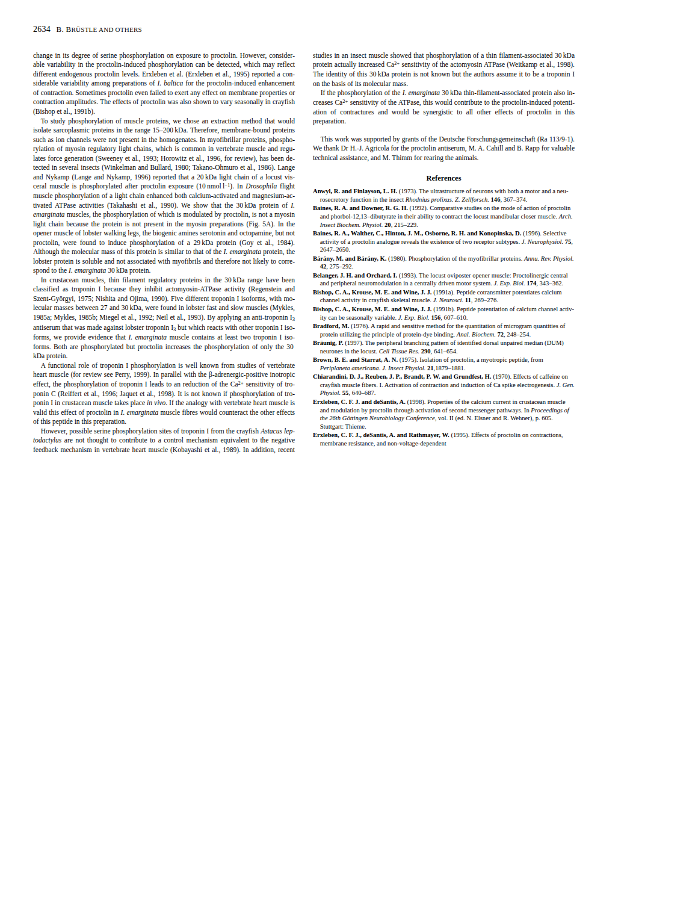2634 B. BRÜSTLE AND OTHERS
change in its degree of serine phosphorylation on exposure to proctolin. However, considerable variability in the proctolin-induced phosphorylation can be detected, which may reflect different endogenous proctolin levels. Erxleben et al. (Erxleben et al., 1995) reported a considerable variability among preparations of I. baltica for the proctolin-induced enhancement of contraction. Sometimes proctolin even failed to exert any effect on membrane properties or contraction amplitudes. The effects of proctolin was also shown to vary seasonally in crayfish (Bishop et al., 1991b).
To study phosphorylation of muscle proteins, we chose an extraction method that would isolate sarcoplasmic proteins in the range 15–200 kDa. Therefore, membrane-bound proteins such as ion channels were not present in the homogenates. In myofibrillar proteins, phosphorylation of myosin regulatory light chains, which is common in vertebrate muscle and regulates force generation (Sweeney et al., 1993; Horowitz et al., 1996, for review), has been detected in several insects (Winkelman and Bullard, 1980; Takano-Ohmuro et al., 1986). Lange and Nykamp (Lange and Nykamp, 1996) reported that a 20 kDa light chain of a locust visceral muscle is phosphorylated after proctolin exposure (10 nmol l−1). In Drosophila flight muscle phosphorylation of a light chain enhanced both calcium-activated and magnesium-activated ATPase activities (Takahashi et al., 1990). We show that the 30 kDa protein of I. emarginata muscles, the phosphorylation of which is modulated by proctolin, is not a myosin light chain because the protein is not present in the myosin preparations (Fig. 5A). In the opener muscle of lobster walking legs, the biogenic amines serotonin and octopamine, but not proctolin, were found to induce phosphorylation of a 29 kDa protein (Goy et al., 1984). Although the molecular mass of this protein is similar to that of the I. emarginata protein, the lobster protein is soluble and not associated with myofibrils and therefore not likely to correspond to the I. emarginata 30 kDa protein.
In crustacean muscles, thin filament regulatory proteins in the 30 kDa range have been classified as troponin I because they inhibit actomyosin-ATPase activity (Regenstein and Szent-Györgyi, 1975; Nishita and Ojima, 1990). Five different troponin I isoforms, with molecular masses between 27 and 30 kDa, were found in lobster fast and slow muscles (Mykles, 1985a; Mykles, 1985b; Miegel et al., 1992; Neil et al., 1993). By applying an anti-troponin I3 antiserum that was made against lobster troponin I3 but which reacts with other troponin I isoforms, we provide evidence that I. emarginata muscle contains at least two troponin I isoforms. Both are phosphorylated but proctolin increases the phosphorylation of only the 30 kDa protein.
A functional role of troponin I phosphorylation is well known from studies of vertebrate heart muscle (for review see Perry, 1999). In parallel with the β-adrenergic-positive inotropic effect, the phosphorylation of troponin I leads to an reduction of the Ca2+ sensitivity of troponin C (Reiffert et al., 1996; Jaquet et al., 1998). It is not known if phosphorylation of troponin I in crustacean muscle takes place in vivo. If the analogy with vertebrate heart muscle is valid this effect of proctolin in I. emarginata muscle fibres would counteract the other effects of this peptide in this preparation.
However, possible serine phosphorylation sites of troponin I from the crayfish Astacus leptodactylus are not thought to contribute to a control mechanism equivalent to the negative feedback mechanism in vertebrate heart muscle (Kobayashi et al., 1989). In addition, recent studies in an insect muscle showed that phosphorylation of a thin filament-associated 30 kDa protein actually increased Ca2+ sensitivity of the actomyosin ATPase (Weitkamp et al., 1998). The identity of this 30 kDa protein is not known but the authors assume it to be a troponin I on the basis of its molecular mass.
If the phosphorylation of the I. emarginata 30 kDa thin-filament-associated protein also increases Ca2+ sensitivity of the ATPase, this would contribute to the proctolin-induced potentiation of contractures and would be synergistic to all other effects of proctolin in this preparation.
This work was supported by grants of the Deutsche Forschungsgemeinschaft (Ra 113/9-1). We thank Dr H.-J. Agricola for the proctolin antiserum, M. A. Cahill and B. Rapp for valuable technical assistance, and M. Thimm for rearing the animals.
References
Anwyl, R. and Finlayson, L. H. (1973). The ultrastructure of neurons with both a motor and a neurosecretory function in the insect Rhodnius prolixus. Z. Zellforsch. 146, 367–374.
Baines, R. A. and Downer, R. G. H. (1992). Comparative studies on the mode of action of proctolin and phorbol-12,13–dibutyrate in their ability to contract the locust mandibular closer muscle. Arch. Insect Biochem. Physiol. 20, 215–229.
Baines, R. A., Walther, C., Hinton, J. M., Osborne, R. H. and Konopinska, D. (1996). Selective activity of a proctolin analogue reveals the existence of two receptor subtypes. J. Neurophysiol. 75, 2647–2650.
Bárány, M. and Bárány, K. (1980). Phosphorylation of the myofibrillar proteins. Annu. Rev. Physiol. 42, 275–292.
Belanger, J. H. and Orchard, I. (1993). The locust oviposter opener muscle: Proctolinergic central and peripheral neuromodulation in a centrally driven motor system. J. Exp. Biol. 174, 343–362.
Bishop, C. A., Krouse, M. E. and Wine, J. J. (1991a). Peptide cotransmitter potentiates calcium channel activity in crayfish skeletal muscle. J. Neurosci. 11, 269–276.
Bishop, C. A., Krouse, M. E. and Wine, J. J. (1991b). Peptide potentiation of calcium channel activity can be seasonally variable. J. Exp. Biol. 156, 607–610.
Bradford, M. (1976). A rapid and sensitive method for the quantitation of microgram quantities of protein utilizing the principle of protein-dye binding. Anal. Biochem. 72, 248–254.
Bräunig, P. (1997). The peripheral branching pattern of identified dorsal unpaired median (DUM) neurones in the locust. Cell Tissue Res. 290, 641–654.
Brown, B. E. and Starrat, A. N. (1975). Isolation of proctolin, a myotropic peptide, from Periplaneta americana. J. Insect Physiol. 21,1879–1881.
Chiarandini, D. J., Reuben, J. P., Brandt, P. W. and Grundfest, H. (1970). Effects of caffeine on crayfish muscle fibers. I. Activation of contraction and induction of Ca spike electrogenesis. J. Gen. Physiol. 55, 640–687.
Erxleben, C. F. J. and deSantis, A. (1998). Properties of the calcium current in crustacean muscle and modulation by proctolin through activation of second messenger pathways. In Proceedings of the 26th Göttingen Neurobiology Conference, vol. II (ed. N. Elsner and R. Wehner), p. 605. Stuttgart: Thieme.
Erxleben, C. F. J., deSantis, A. and Rathmayer, W. (1995). Effects of proctolin on contractions, membrane resistance, and non-voltage-dependent